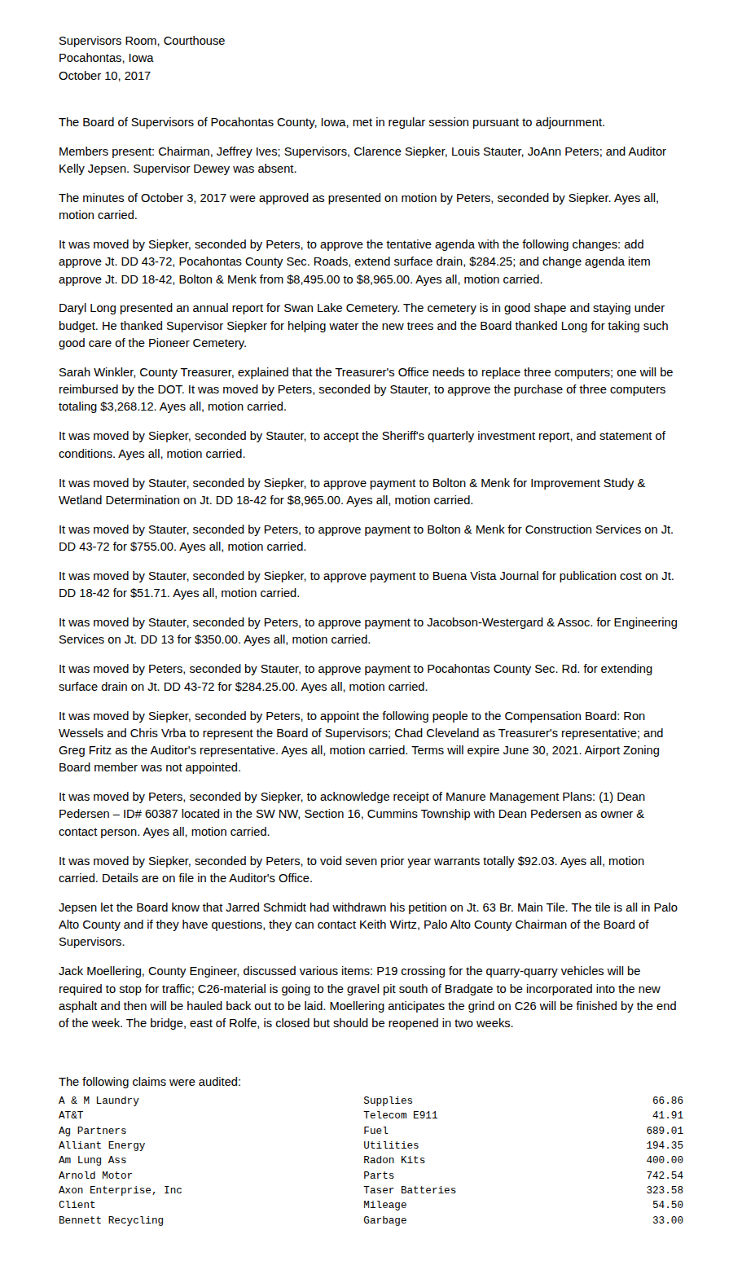Supervisors Room, Courthouse
Pocahontas, Iowa
October 10, 2017
The Board of Supervisors of Pocahontas County, Iowa, met in regular session pursuant to adjournment.
Members present: Chairman, Jeffrey Ives; Supervisors, Clarence Siepker, Louis Stauter, JoAnn Peters; and Auditor Kelly Jepsen. Supervisor Dewey was absent.
The minutes of October 3, 2017 were approved as presented on motion by Peters, seconded by Siepker. Ayes all, motion carried.
It was moved by Siepker, seconded by Peters, to approve the tentative agenda with the following changes: add approve Jt. DD 43-72, Pocahontas County Sec. Roads, extend surface drain, $284.25; and change agenda item approve Jt. DD 18-42, Bolton & Menk from $8,495.00 to $8,965.00. Ayes all, motion carried.
Daryl Long presented an annual report for Swan Lake Cemetery. The cemetery is in good shape and staying under budget. He thanked Supervisor Siepker for helping water the new trees and the Board thanked Long for taking such good care of the Pioneer Cemetery.
Sarah Winkler, County Treasurer, explained that the Treasurer's Office needs to replace three computers; one will be reimbursed by the DOT. It was moved by Peters, seconded by Stauter, to approve the purchase of three computers totaling $3,268.12. Ayes all, motion carried.
It was moved by Siepker, seconded by Stauter, to accept the Sheriff's quarterly investment report, and statement of conditions. Ayes all, motion carried.
It was moved by Stauter, seconded by Siepker, to approve payment to Bolton & Menk for Improvement Study & Wetland Determination on Jt. DD 18-42 for $8,965.00. Ayes all, motion carried.
It was moved by Stauter, seconded by Peters, to approve payment to Bolton & Menk for Construction Services on Jt. DD 43-72 for $755.00. Ayes all, motion carried.
It was moved by Stauter, seconded by Siepker, to approve payment to Buena Vista Journal for publication cost on Jt. DD 18-42 for $51.71. Ayes all, motion carried.
It was moved by Stauter, seconded by Peters, to approve payment to Jacobson-Westergard & Assoc. for Engineering Services on Jt. DD 13 for $350.00. Ayes all, motion carried.
It was moved by Peters, seconded by Stauter, to approve payment to Pocahontas County Sec. Rd. for extending surface drain on Jt. DD 43-72 for $284.25.00. Ayes all, motion carried.
It was moved by Siepker, seconded by Peters, to appoint the following people to the Compensation Board: Ron Wessels and Chris Vrba to represent the Board of Supervisors; Chad Cleveland as Treasurer's representative; and Greg Fritz as the Auditor's representative. Ayes all, motion carried. Terms will expire June 30, 2021. Airport Zoning Board member was not appointed.
It was moved by Peters, seconded by Siepker, to acknowledge receipt of Manure Management Plans: (1) Dean Pedersen – ID# 60387 located in the SW NW, Section 16, Cummins Township with Dean Pedersen as owner & contact person. Ayes all, motion carried.
It was moved by Siepker, seconded by Peters, to void seven prior year warrants totally $92.03. Ayes all, motion carried. Details are on file in the Auditor's Office.
Jepsen let the Board know that Jarred Schmidt had withdrawn his petition on Jt. 63 Br. Main Tile. The tile is all in Palo Alto County and if they have questions, they can contact Keith Wirtz, Palo Alto County Chairman of the Board of Supervisors.
Jack Moellering, County Engineer, discussed various items: P19 crossing for the quarry-quarry vehicles will be required to stop for traffic; C26-material is going to the gravel pit south of Bradgate to be incorporated into the new asphalt and then will be hauled back out to be laid. Moellering anticipates the grind on C26 will be finished by the end of the week. The bridge, east of Rolfe, is closed but should be reopened in two weeks.
The following claims were audited:
| A & M Laundry | Supplies | 66.86 |
| AT&T | Telecom E911 | 41.91 |
| Ag Partners | Fuel | 689.01 |
| Alliant Energy | Utilities | 194.35 |
| Am Lung Ass | Radon Kits | 400.00 |
| Arnold Motor | Parts | 742.54 |
| Axon Enterprise, Inc | Taser Batteries | 323.58 |
| Client | Mileage | 54.50 |
| Bennett Recycling | Garbage | 33.00 |